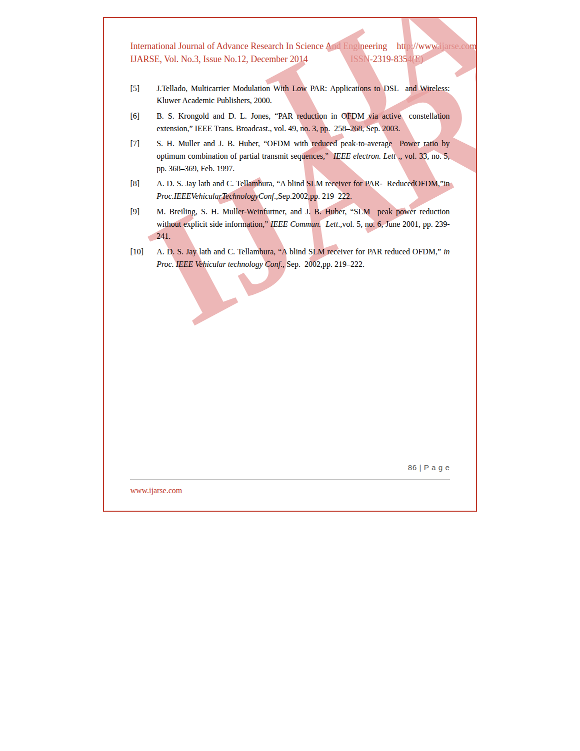International Journal of Advance Research In Science And Engineering http://www.ijarse.com
IJARSE, Vol. No.3, Issue No.12, December 2014 ISSN-2319-8354(E)
IJARSE IJARSE
[5] J.Tellado, Multicarrier Modulation With Low PAR: Applications to DSL and Wireless: Kluwer Academic Publishers, 2000.
[6] B. S. Krongold and D. L. Jones, “PAR reduction in OFDM via active constellation extension,” IEEE Trans. Broadcast., vol. 49, no. 3, pp. 258–268, Sep. 2003.
[7] S. H. Muller and J. B. Huber, “OFDM with reduced peak-to-average Power ratio by optimum combination of partial transmit sequences,” IEEE electron. Lett ., vol. 33, no. 5, pp. 368–369, Feb. 1997.
[8] A. D. S. Jay lath and C. Tellambura, “A blind SLM receiver for PAR- ReducedOFDM,”in Proc.IEEEVehicularTechnologyConf.,Sep.2002,pp. 219–222.
[9] M. Breiling, S. H. Muller-Weinfurtner, and J. B. Huber, “SLM peak power reduction without explicit side information,” IEEE Commun. Lett.,vol. 5, no. 6, June 2001, pp. 239-241.
[10] A. D. S. Jay lath and C. Tellambura, “A blind SLM receiver for PAR reduced OFDM,” in Proc. IEEE Vehicular technology Conf., Sep. 2002,pp. 219–222.
86 | P a g e
www.ijarse.com